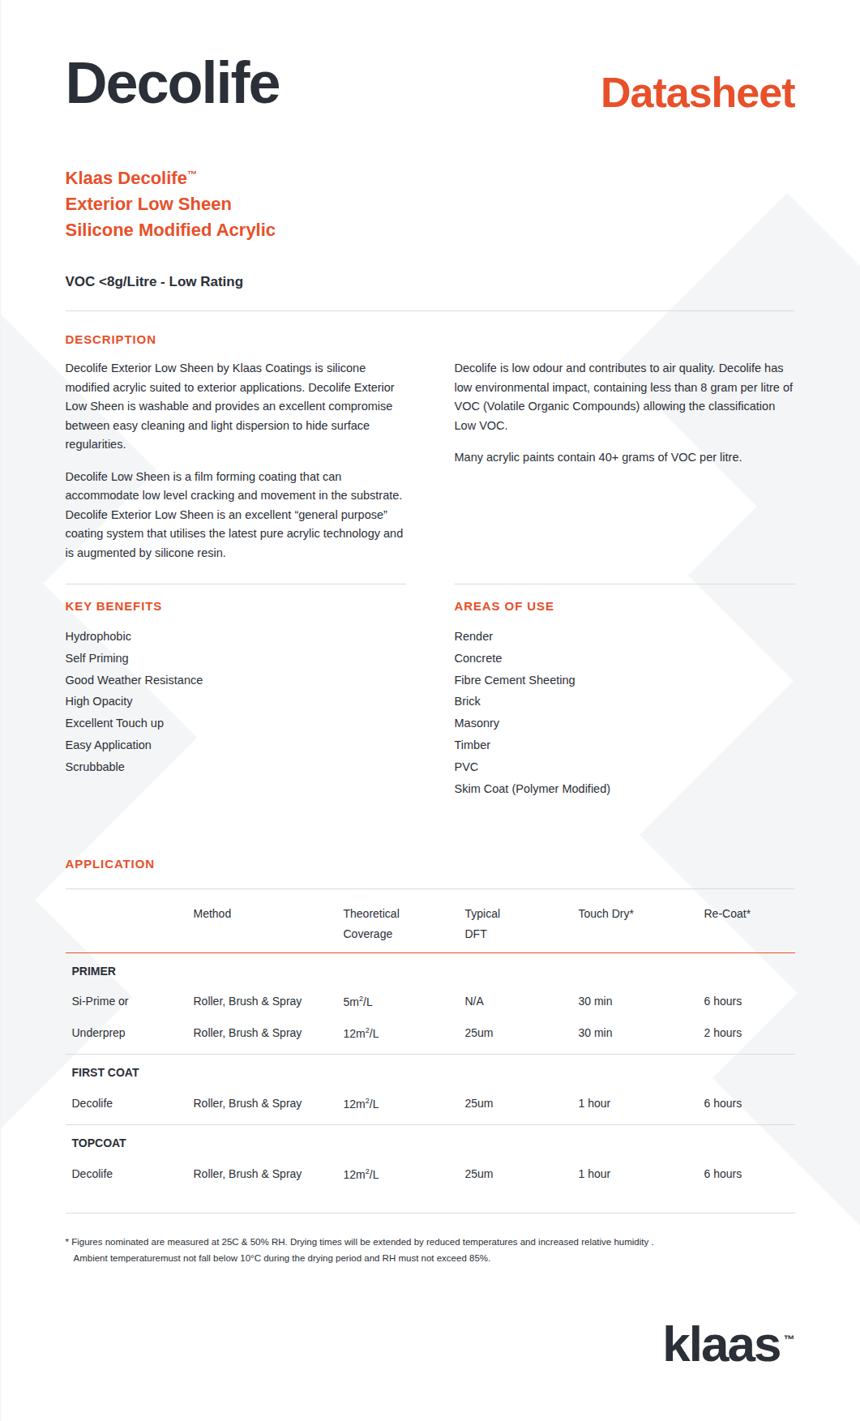Decolife
Datasheet
Klaas Decolife™
Exterior Low Sheen
Silicone Modified Acrylic
VOC <8g/Litre - Low Rating
Description
Decolife Exterior Low Sheen by Klaas Coatings is silicone modified acrylic suited to exterior applications. Decolife Exterior Low Sheen is washable and provides an excellent compromise between easy cleaning and light dispersion to hide surface regularities.
Decolife Low Sheen is a film forming coating that can accommodate low level cracking and movement in the substrate. Decolife Exterior Low Sheen is an excellent “general purpose” coating system that utilises the latest pure acrylic technology and is augmented by silicone resin.
Decolife is low odour and contributes to air quality. Decolife has low environmental impact, containing less than 8 gram per litre of VOC (Volatile Organic Compounds) allowing the classification Low VOC.
Many acrylic paints contain 40+ grams of VOC per litre.
Key Benefits
Hydrophobic
Self Priming
Good Weather Resistance
High Opacity
Excellent Touch up
Easy Application
Scrubbable
Areas of Use
Render
Concrete
Fibre Cement Sheeting
Brick
Masonry
Timber
PVC
Skim Coat (Polymer Modified)
Application
| | Method | Theoretical | Typical | Touch Dry* | Re-Coat* |
| --- | --- | --- | --- | --- | --- |
| | | Coverage | DFT | | |
| PRIMER | | | | | |
| Si-Prime or | Roller, Brush & Spray | 5m 2 /L | N/A | 30 min | 6 hours |
| Underprep | Roller, Brush & Spray | 12m 2 /L | 25um | 30 min | 2 hours |
| FIRST COAT | | | | | |
| Decolife | Roller, Brush & Spray | 12m 2 /L | 25um | 1 hour | 6 hours |
| TOPCOAT | | | | | |
| Decolife | Roller, Brush & Spray | 12m 2 /L | 25um | 1 hour | 6 hours |
* Figures nominated are measured at 25C & 50% RH. Drying times will be extended by reduced temperatures and increased relative humidity . Ambient temperaturemust not fall below 10°C during the drying period and RH must not exceed 85%.
klaas™